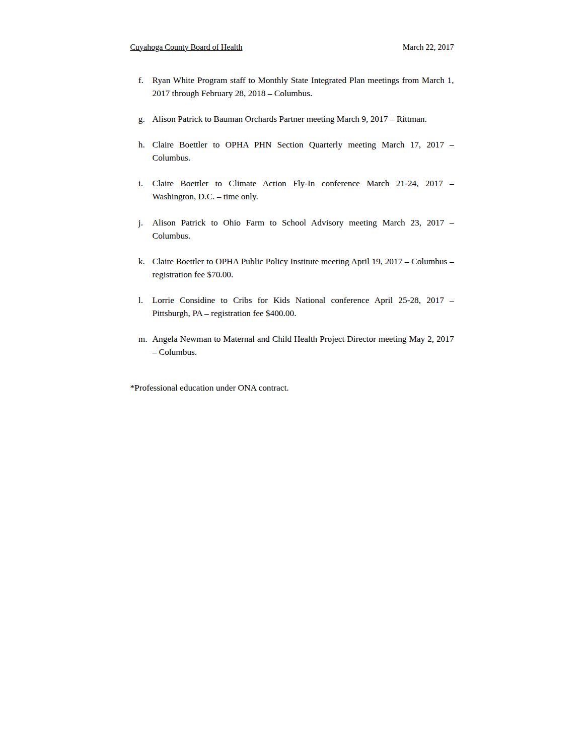Cuyahoga County Board of Health March 22, 2017
f. Ryan White Program staff to Monthly State Integrated Plan meetings from March 1, 2017 through February 28, 2018 – Columbus.
g. Alison Patrick to Bauman Orchards Partner meeting March 9, 2017 – Rittman.
h. Claire Boettler to OPHA PHN Section Quarterly meeting March 17, 2017 – Columbus.
i. Claire Boettler to Climate Action Fly-In conference March 21-24, 2017 – Washington, D.C. – time only.
j. Alison Patrick to Ohio Farm to School Advisory meeting March 23, 2017 – Columbus.
k. Claire Boettler to OPHA Public Policy Institute meeting April 19, 2017 – Columbus – registration fee $70.00.
l. Lorrie Considine to Cribs for Kids National conference April 25-28, 2017 – Pittsburgh, PA – registration fee $400.00.
m. Angela Newman to Maternal and Child Health Project Director meeting May 2, 2017 – Columbus.
*Professional education under ONA contract.